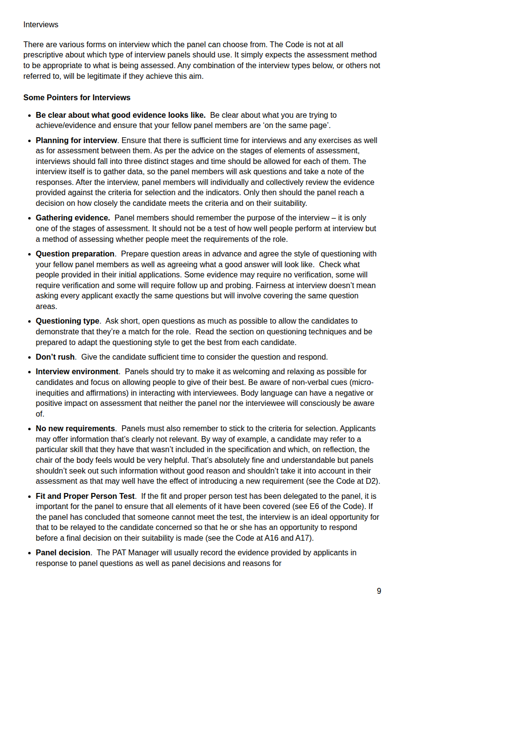Interviews
There are various forms on interview which the panel can choose from. The Code is not at all prescriptive about which type of interview panels should use. It simply expects the assessment method to be appropriate to what is being assessed. Any combination of the interview types below, or others not referred to, will be legitimate if they achieve this aim.
Some Pointers for Interviews
Be clear about what good evidence looks like. Be clear about what you are trying to achieve/evidence and ensure that your fellow panel members are ‘on the same page’.
Planning for interview. Ensure that there is sufficient time for interviews and any exercises as well as for assessment between them. As per the advice on the stages of elements of assessment, interviews should fall into three distinct stages and time should be allowed for each of them. The interview itself is to gather data, so the panel members will ask questions and take a note of the responses. After the interview, panel members will individually and collectively review the evidence provided against the criteria for selection and the indicators. Only then should the panel reach a decision on how closely the candidate meets the criteria and on their suitability.
Gathering evidence. Panel members should remember the purpose of the interview – it is only one of the stages of assessment. It should not be a test of how well people perform at interview but a method of assessing whether people meet the requirements of the role.
Question preparation. Prepare question areas in advance and agree the style of questioning with your fellow panel members as well as agreeing what a good answer will look like. Check what people provided in their initial applications. Some evidence may require no verification, some will require verification and some will require follow up and probing. Fairness at interview doesn’t mean asking every applicant exactly the same questions but will involve covering the same question areas.
Questioning type. Ask short, open questions as much as possible to allow the candidates to demonstrate that they’re a match for the role. Read the section on questioning techniques and be prepared to adapt the questioning style to get the best from each candidate.
Don’t rush. Give the candidate sufficient time to consider the question and respond.
Interview environment. Panels should try to make it as welcoming and relaxing as possible for candidates and focus on allowing people to give of their best. Be aware of non-verbal cues (micro-inequities and affirmations) in interacting with interviewees. Body language can have a negative or positive impact on assessment that neither the panel nor the interviewee will consciously be aware of.
No new requirements. Panels must also remember to stick to the criteria for selection. Applicants may offer information that’s clearly not relevant. By way of example, a candidate may refer to a particular skill that they have that wasn’t included in the specification and which, on reflection, the chair of the body feels would be very helpful. That’s absolutely fine and understandable but panels shouldn’t seek out such information without good reason and shouldn’t take it into account in their assessment as that may well have the effect of introducing a new requirement (see the Code at D2).
Fit and Proper Person Test. If the fit and proper person test has been delegated to the panel, it is important for the panel to ensure that all elements of it have been covered (see E6 of the Code). If the panel has concluded that someone cannot meet the test, the interview is an ideal opportunity for that to be relayed to the candidate concerned so that he or she has an opportunity to respond before a final decision on their suitability is made (see the Code at A16 and A17).
Panel decision. The PAT Manager will usually record the evidence provided by applicants in response to panel questions as well as panel decisions and reasons for
9